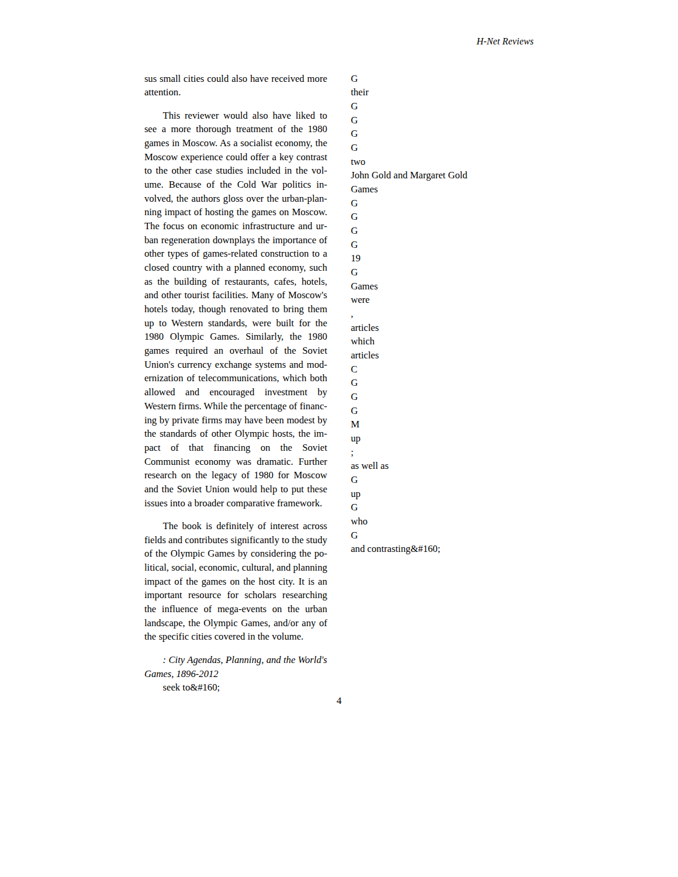H-Net Reviews
sus small cities could also have received more attention.
This reviewer would also have liked to see a more thorough treatment of the 1980 games in Moscow. As a socialist economy, the Moscow experience could offer a key contrast to the other case studies included in the volume. Because of the Cold War politics involved, the authors gloss over the urban-planning impact of hosting the games on Moscow. The focus on economic infrastructure and urban regeneration downplays the importance of other types of games-related construction to a closed country with a planned economy, such as the building of restaurants, cafes, hotels, and other tourist facilities. Many of Moscow's hotels today, though renovated to bring them up to Western standards, were built for the 1980 Olympic Games. Similarly, the 1980 games required an overhaul of the Soviet Union's currency exchange systems and modernization of telecommunications, which both allowed and encouraged investment by Western firms. While the percentage of financing by private firms may have been modest by the standards of other Olympic hosts, the impact of that financing on the Soviet Communist economy was dramatic. Further research on the legacy of 1980 for Moscow and the Soviet Union would help to put these issues into a broader comparative framework.
The book is definitely of interest across fields and contributes significantly to the study of the Olympic Games by considering the political, social, economic, cultural, and planning impact of the games on the host city. It is an important resource for scholars researching the influence of mega-events on the urban landscape, the Olympic Games, and/or any of the specific cities covered in the volume.
: City Agendas, Planning, and the World's Games, 1896-2012
seek to&#160;
G
their
G
G
G
G
two
John Gold and Margaret Gold
Games
G
G
G
G
19
G
Games
were
,
articles
which
articles
C
G
G
G
M
up
;
as well as
G
up
G
who
G
and contrasting&#160;
4